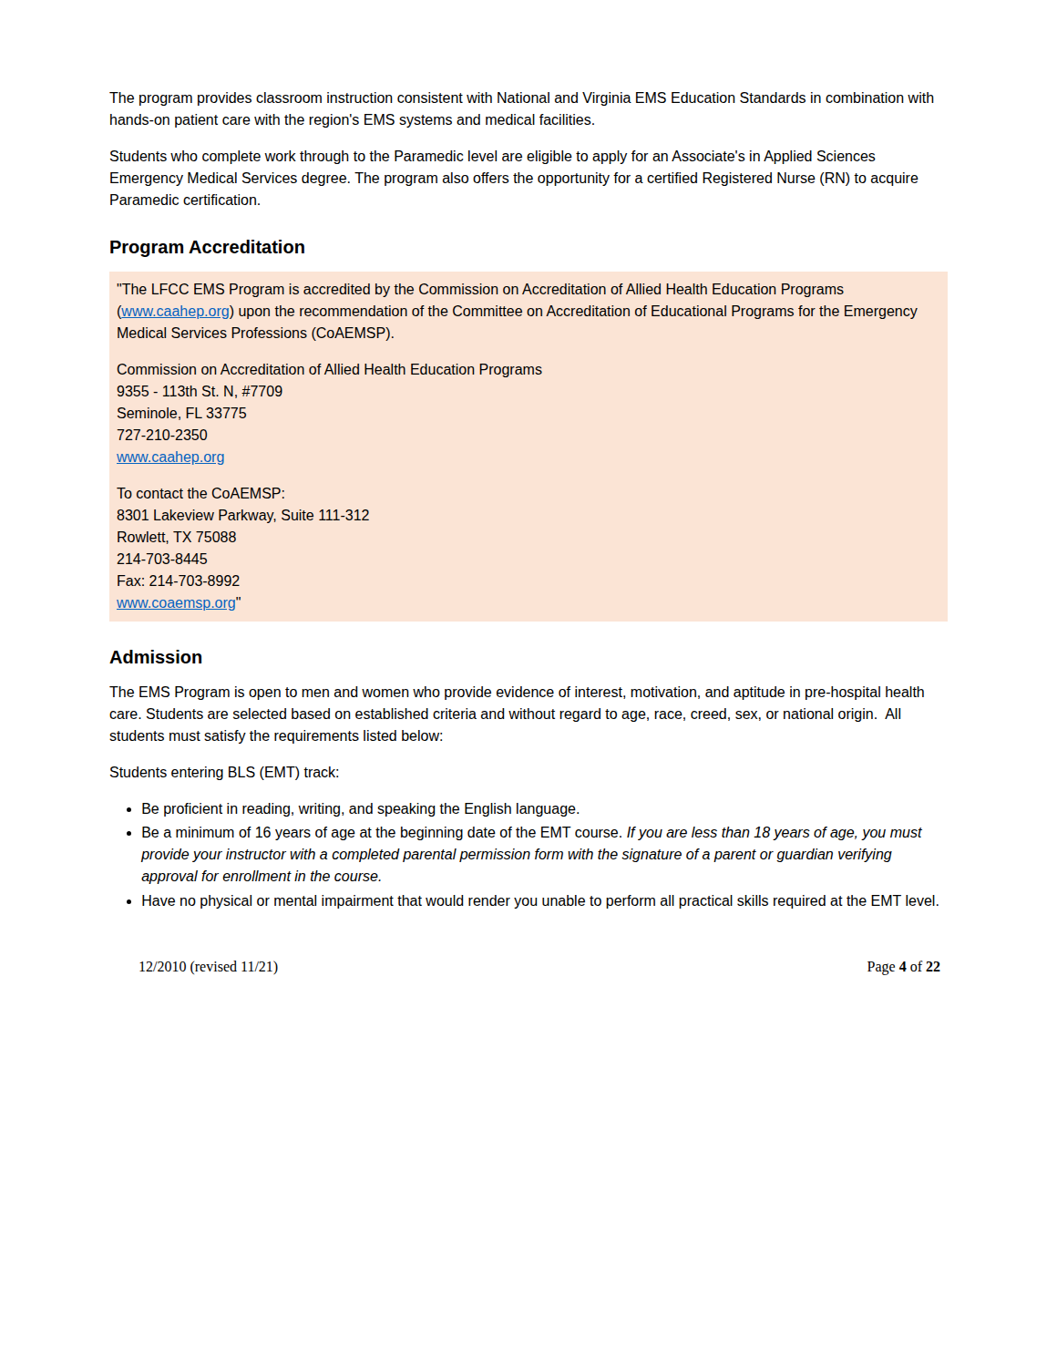The program provides classroom instruction consistent with National and Virginia EMS Education Standards in combination with hands-on patient care with the region's EMS systems and medical facilities.
Students who complete work through to the Paramedic level are eligible to apply for an Associate's in Applied Sciences Emergency Medical Services degree. The program also offers the opportunity for a certified Registered Nurse (RN) to acquire Paramedic certification.
Program Accreditation
"The LFCC EMS Program is accredited by the Commission on Accreditation of Allied Health Education Programs (www.caahep.org) upon the recommendation of the Committee on Accreditation of Educational Programs for the Emergency Medical Services Professions (CoAEMSP).
Commission on Accreditation of Allied Health Education Programs
9355 - 113th St. N, #7709
Seminole, FL 33775
727-210-2350
www.caahep.org
To contact the CoAEMSP:
8301 Lakeview Parkway, Suite 111-312
Rowlett, TX 75088
214-703-8445
Fax: 214-703-8992
www.coaemsp.org"
Admission
The EMS Program is open to men and women who provide evidence of interest, motivation, and aptitude in pre-hospital health care. Students are selected based on established criteria and without regard to age, race, creed, sex, or national origin. All students must satisfy the requirements listed below:
Students entering BLS (EMT) track:
Be proficient in reading, writing, and speaking the English language.
Be a minimum of 16 years of age at the beginning date of the EMT course. If you are less than 18 years of age, you must provide your instructor with a completed parental permission form with the signature of a parent or guardian verifying approval for enrollment in the course.
Have no physical or mental impairment that would render you unable to perform all practical skills required at the EMT level.
12/2010 (revised 11/21) Page 4 of 22